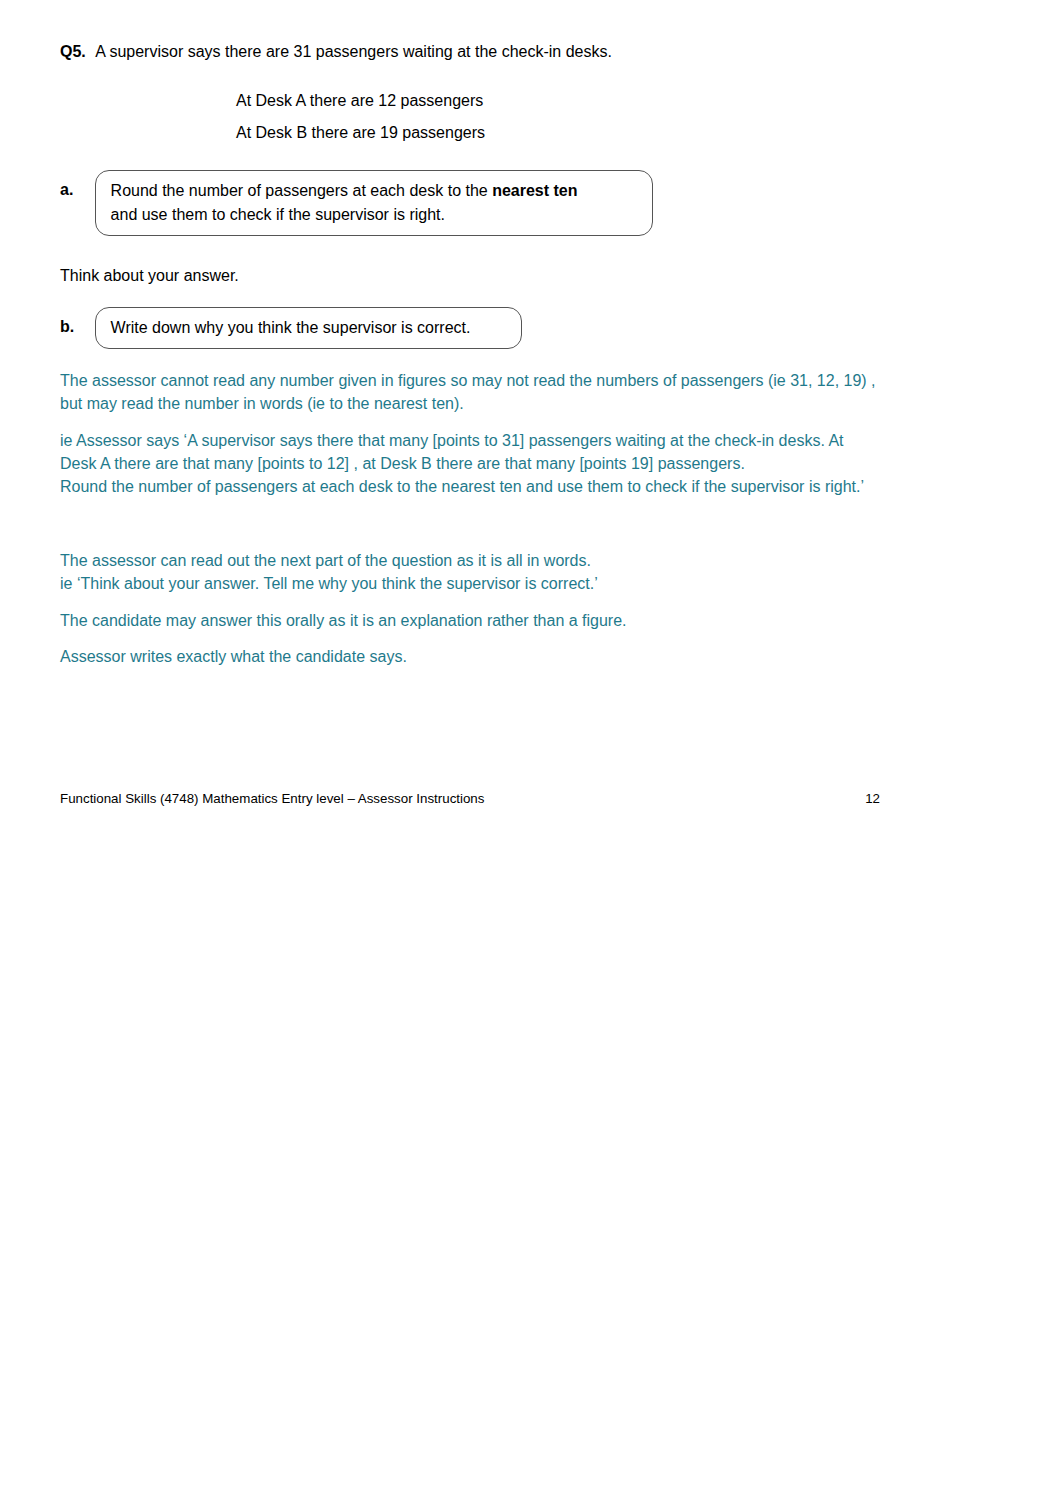Q5. A supervisor says there are 31 passengers waiting at the check-in desks.
At Desk A there are 12 passengers
At Desk B there are 19 passengers
a.
Round the number of passengers at each desk to the nearest ten
and use them to check if the supervisor is right.
Think about your answer.
b.
Write down why you think the supervisor is correct.
The assessor cannot read any number given in figures so may not read the numbers of passengers (ie 31, 12, 19) , but may read the number in words (ie to the nearest ten).
ie Assessor says ‘A supervisor says there that many [points to 31] passengers waiting at the check-in desks. At Desk A there are that many [points to 12] , at Desk B there are that many [points 19] passengers.
Round the number of passengers at each desk to the nearest ten and use them to check if the supervisor is right.’
The assessor can read out the next part of the question as it is all in words.
ie ‘Think about your answer. Tell me why you think the supervisor is correct.’
The candidate may answer this orally as it is an explanation rather than a figure.
Assessor writes exactly what the candidate says.
Functional Skills (4748) Mathematics Entry level – Assessor Instructions 12